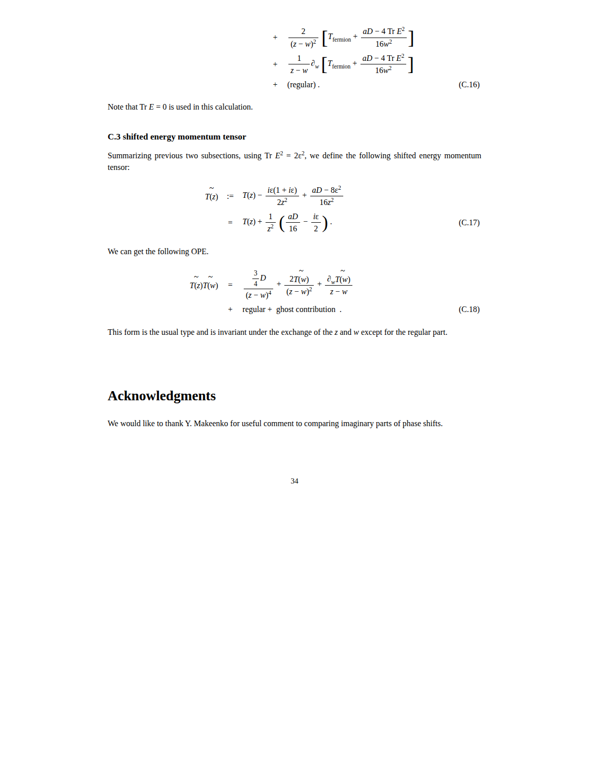| | + | 2 ( z − w ) 2 [ T fermion + aD − 4 Tr E 2 16 w 2 ] | |
| | + | 1 z − w ∂ w [ T fermion + aD − 4 Tr E 2 16 w 2 ] | |
| | + | (regular) . | (C.16) |
Note that Tr E = 0 is used in this calculation.
C.3 shifted energy momentum tensor
Summarizing previous two subsections, using Tr E2 = 2ε2, we define the following shifted energy momentum tensor:
| T ( z ) | := | T ( z ) − i ε(1 + i ε) 2 z 2 + aD − 8ε 2 16 z 2 | |
| | = | T ( z ) + 1 z 2 ( aD 16 − i ε 2 ) . | (C.17) |
We can get the following OPE.
| T ( z ) T ( w ) | = | 3 4 D ( z − w ) 4 + 2 T ( w ) ( z − w ) 2 + ∂ w T ( w ) z − w | |
| | + | regular + ghost contribution . | (C.18) |
This form is the usual type and is invariant under the exchange of the z and w except for the regular part.
Acknowledgments
We would like to thank Y. Makeenko for useful comment to comparing imaginary parts of phase shifts.
34